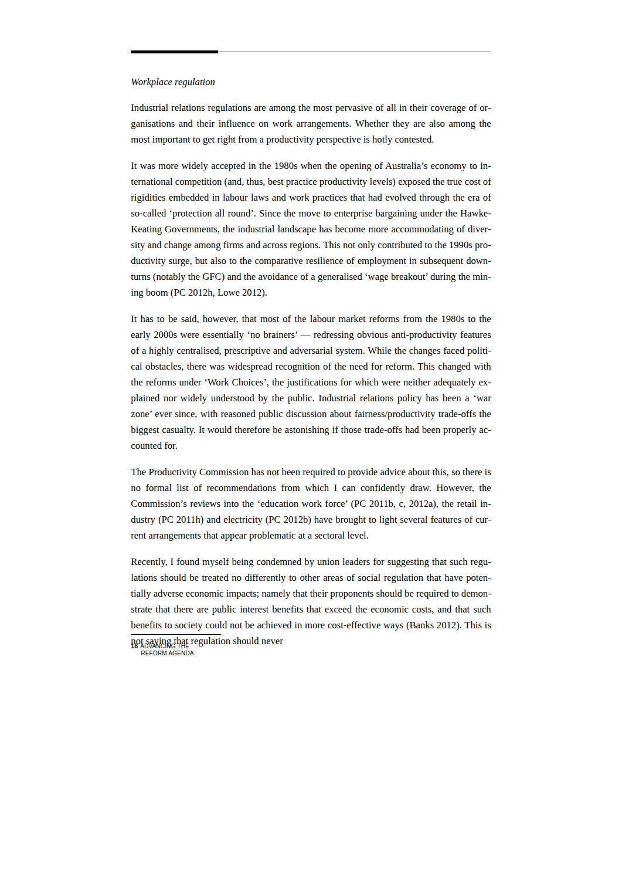Workplace regulation
Industrial relations regulations are among the most pervasive of all in their coverage of organisations and their influence on work arrangements. Whether they are also among the most important to get right from a productivity perspective is hotly contested.
It was more widely accepted in the 1980s when the opening of Australia’s economy to international competition (and, thus, best practice productivity levels) exposed the true cost of rigidities embedded in labour laws and work practices that had evolved through the era of so-called ‘protection all round’. Since the move to enterprise bargaining under the Hawke-Keating Governments, the industrial landscape has become more accommodating of diversity and change among firms and across regions. This not only contributed to the 1990s productivity surge, but also to the comparative resilience of employment in subsequent downturns (notably the GFC) and the avoidance of a generalised ‘wage breakout’ during the mining boom (PC 2012h, Lowe 2012).
It has to be said, however, that most of the labour market reforms from the 1980s to the early 2000s were essentially ‘no brainers’ — redressing obvious anti-productivity features of a highly centralised, prescriptive and adversarial system. While the changes faced political obstacles, there was widespread recognition of the need for reform. This changed with the reforms under ‘Work Choices’, the justifications for which were neither adequately explained nor widely understood by the public. Industrial relations policy has been a ‘war zone’ ever since, with reasoned public discussion about fairness/productivity trade-offs the biggest casualty. It would therefore be astonishing if those trade-offs had been properly accounted for.
The Productivity Commission has not been required to provide advice about this, so there is no formal list of recommendations from which I can confidently draw. However, the Commission’s reviews into the ‘education work force’ (PC 2011b, c, 2012a), the retail industry (PC 2011h) and electricity (PC 2012b) have brought to light several features of current arrangements that appear problematic at a sectoral level.
Recently, I found myself being condemned by union leaders for suggesting that such regulations should be treated no differently to other areas of social regulation that have potentially adverse economic impacts; namely that their proponents should be required to demonstrate that there are public interest benefits that exceed the economic costs, and that such benefits to society could not be achieved in more cost-effective ways (Banks 2012). This is not saying that regulation should never
18 ADVANCING THE
REFORM AGENDA